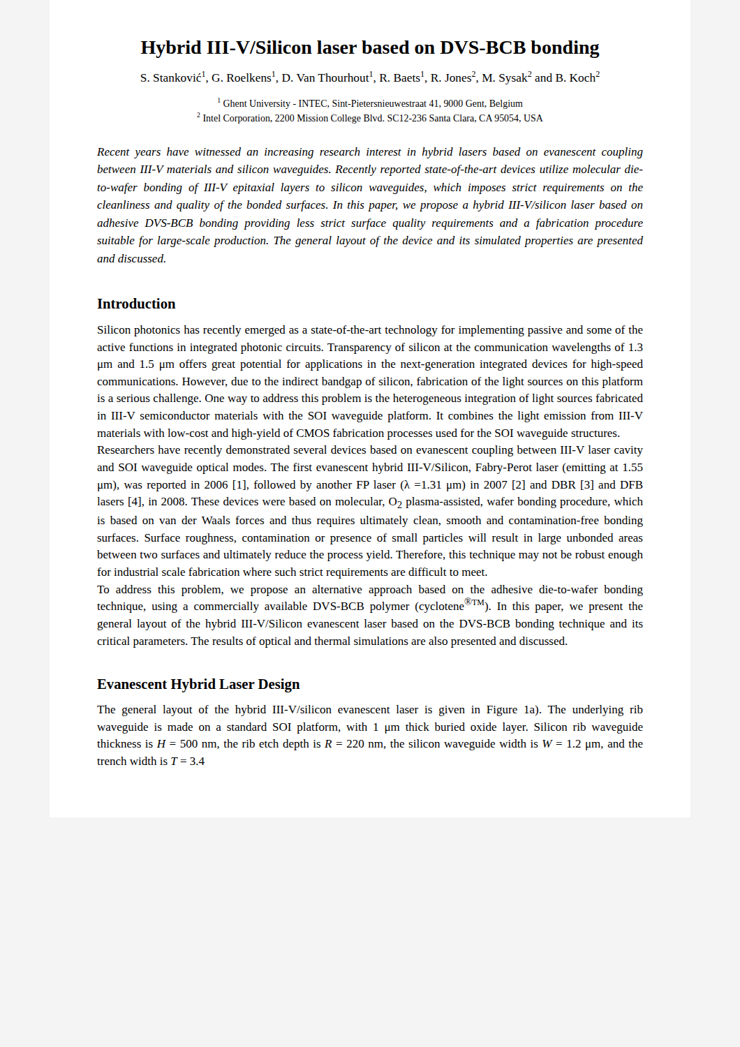Hybrid III-V/Silicon laser based on DVS-BCB bonding
S. Stanković1, G. Roelkens1, D. Van Thourhout1, R. Baets1, R. Jones2, M. Sysak2 and B. Koch2
1 Ghent University - INTEC, Sint-Pietersnieuwestraat 41, 9000 Gent, Belgium
2 Intel Corporation, 2200 Mission College Blvd. SC12-236 Santa Clara, CA 95054, USA
Recent years have witnessed an increasing research interest in hybrid lasers based on evanescent coupling between III-V materials and silicon waveguides. Recently reported state-of-the-art devices utilize molecular die-to-wafer bonding of III-V epitaxial layers to silicon waveguides, which imposes strict requirements on the cleanliness and quality of the bonded surfaces. In this paper, we propose a hybrid III-V/silicon laser based on adhesive DVS-BCB bonding providing less strict surface quality requirements and a fabrication procedure suitable for large-scale production. The general layout of the device and its simulated properties are presented and discussed.
Introduction
Silicon photonics has recently emerged as a state-of-the-art technology for implementing passive and some of the active functions in integrated photonic circuits. Transparency of silicon at the communication wavelengths of 1.3 μm and 1.5 μm offers great potential for applications in the next-generation integrated devices for high-speed communications. However, due to the indirect bandgap of silicon, fabrication of the light sources on this platform is a serious challenge. One way to address this problem is the heterogeneous integration of light sources fabricated in III-V semiconductor materials with the SOI waveguide platform. It combines the light emission from III-V materials with low-cost and high-yield of CMOS fabrication processes used for the SOI waveguide structures.
Researchers have recently demonstrated several devices based on evanescent coupling between III-V laser cavity and SOI waveguide optical modes. The first evanescent hybrid III-V/Silicon, Fabry-Perot laser (emitting at 1.55 μm), was reported in 2006 [1], followed by another FP laser (λ =1.31 μm) in 2007 [2] and DBR [3] and DFB lasers [4], in 2008. These devices were based on molecular, O2 plasma-assisted, wafer bonding procedure, which is based on van der Waals forces and thus requires ultimately clean, smooth and contamination-free bonding surfaces. Surface roughness, contamination or presence of small particles will result in large unbonded areas between two surfaces and ultimately reduce the process yield. Therefore, this technique may not be robust enough for industrial scale fabrication where such strict requirements are difficult to meet.
To address this problem, we propose an alternative approach based on the adhesive die-to-wafer bonding technique, using a commercially available DVS-BCB polymer (cyclotene®TM). In this paper, we present the general layout of the hybrid III-V/Silicon evanescent laser based on the DVS-BCB bonding technique and its critical parameters. The results of optical and thermal simulations are also presented and discussed.
Evanescent Hybrid Laser Design
The general layout of the hybrid III-V/silicon evanescent laser is given in Figure 1a). The underlying rib waveguide is made on a standard SOI platform, with 1 μm thick buried oxide layer. Silicon rib waveguide thickness is H = 500 nm, the rib etch depth is R = 220 nm, the silicon waveguide width is W = 1.2 μm, and the trench width is T = 3.4